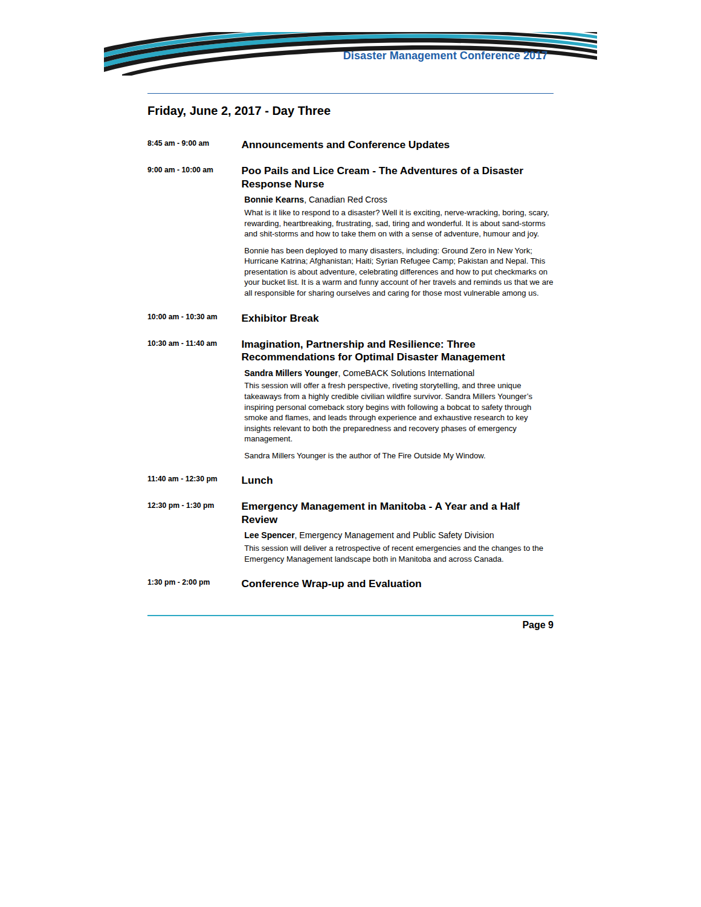Disaster Management Conference 2017
Friday, June 2, 2017 - Day Three
8:45 am - 9:00 am
Announcements and Conference Updates
9:00 am - 10:00 am
Poo Pails and Lice Cream - The Adventures of a Disaster Response Nurse
Bonnie Kearns, Canadian Red Cross
What is it like to respond to a disaster? Well it is exciting, nerve-wracking, boring, scary, rewarding, heartbreaking, frustrating, sad, tiring and wonderful. It is about sand-storms and shit-storms and how to take them on with a sense of adventure, humour and joy.
Bonnie has been deployed to many disasters, including: Ground Zero in New York; Hurricane Katrina; Afghanistan; Haiti; Syrian Refugee Camp; Pakistan and Nepal. This presentation is about adventure, celebrating differences and how to put checkmarks on your bucket list. It is a warm and funny account of her travels and reminds us that we are all responsible for sharing ourselves and caring for those most vulnerable among us.
10:00 am - 10:30 am
Exhibitor Break
10:30 am - 11:40 am
Imagination, Partnership and Resilience: Three Recommendations for Optimal Disaster Management
Sandra Millers Younger, ComeBACK Solutions International
This session will offer a fresh perspective, riveting storytelling, and three unique takeaways from a highly credible civilian wildfire survivor. Sandra Millers Younger’s inspiring personal comeback story begins with following a bobcat to safety through smoke and flames, and leads through experience and exhaustive research to key insights relevant to both the preparedness and recovery phases of emergency management.
Sandra Millers Younger is the author of The Fire Outside My Window.
11:40 am - 12:30 pm
Lunch
12:30 pm - 1:30 pm
Emergency Management in Manitoba - A Year and a Half Review
Lee Spencer, Emergency Management and Public Safety Division
This session will deliver a retrospective of recent emergencies and the changes to the Emergency Management landscape both in Manitoba and across Canada.
1:30 pm - 2:00 pm
Conference Wrap-up and Evaluation
Page 9